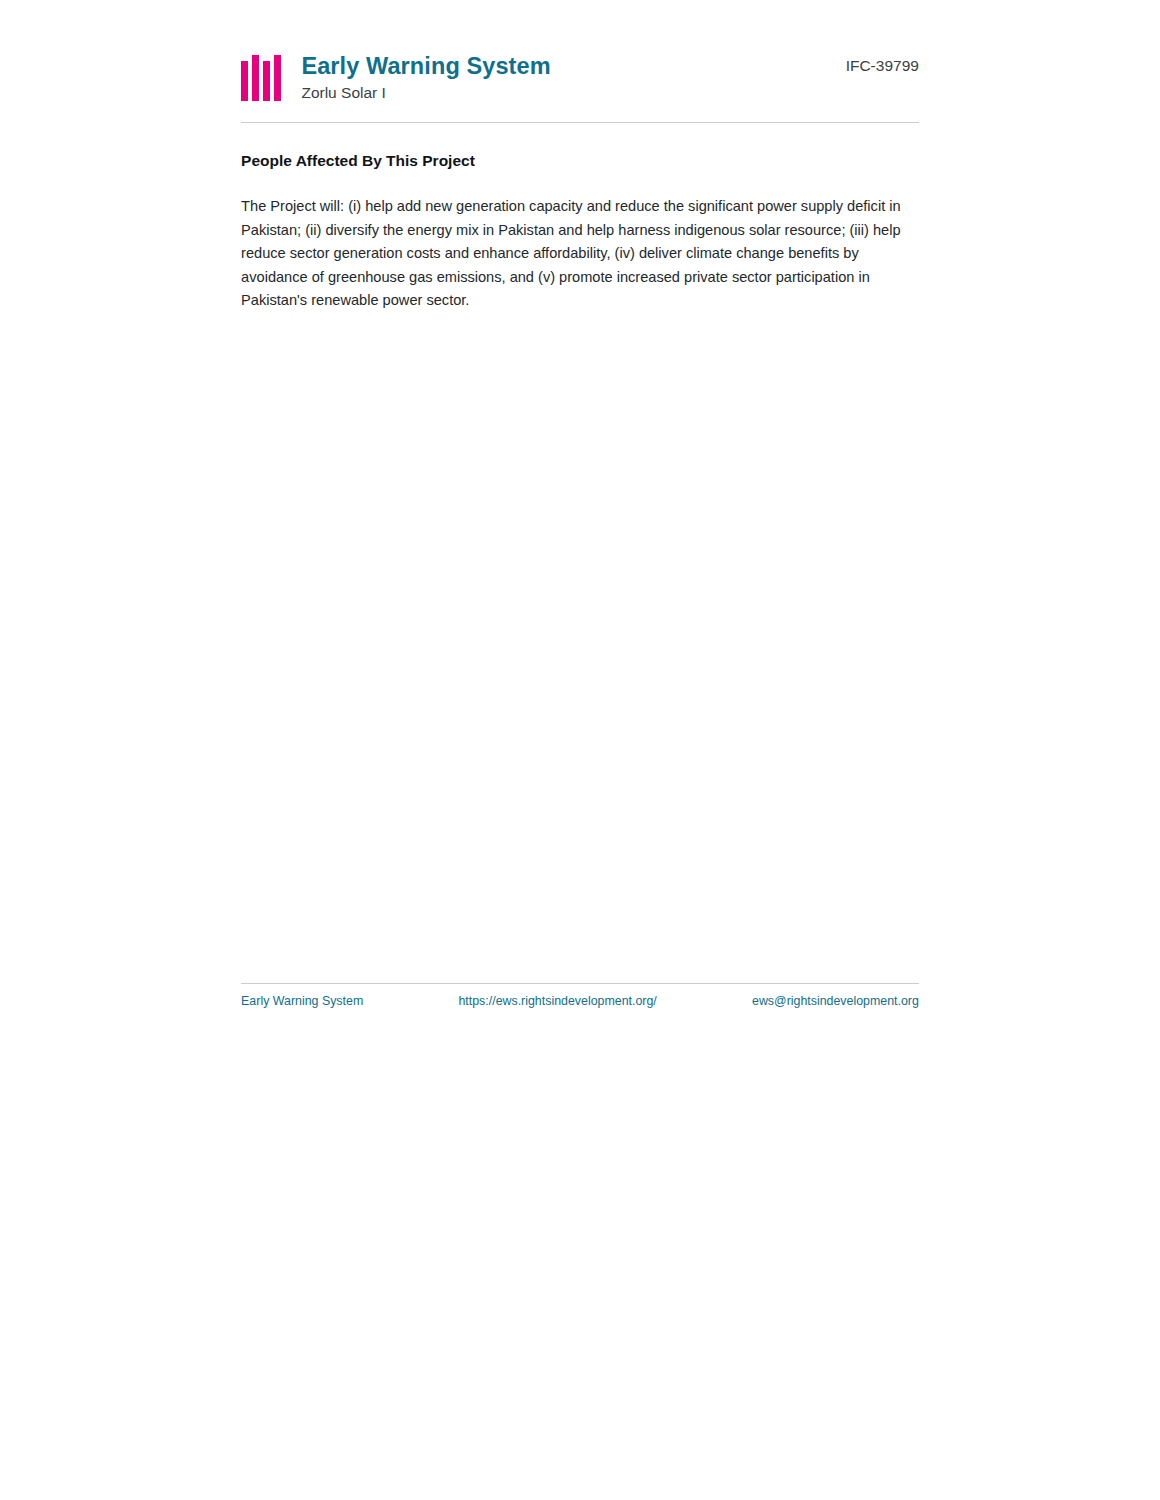Early Warning System
Zorlu Solar I
IFC-39799
People Affected By This Project
The Project will: (i) help add new generation capacity and reduce the significant power supply deficit in Pakistan; (ii) diversify the energy mix in Pakistan and help harness indigenous solar resource; (iii) help reduce sector generation costs and enhance affordability, (iv) deliver climate change benefits by avoidance of greenhouse gas emissions, and (v) promote increased private sector participation in Pakistan's renewable power sector.
Early Warning System
https://ews.rightsindevelopment.org/
ews@rightsindevelopment.org